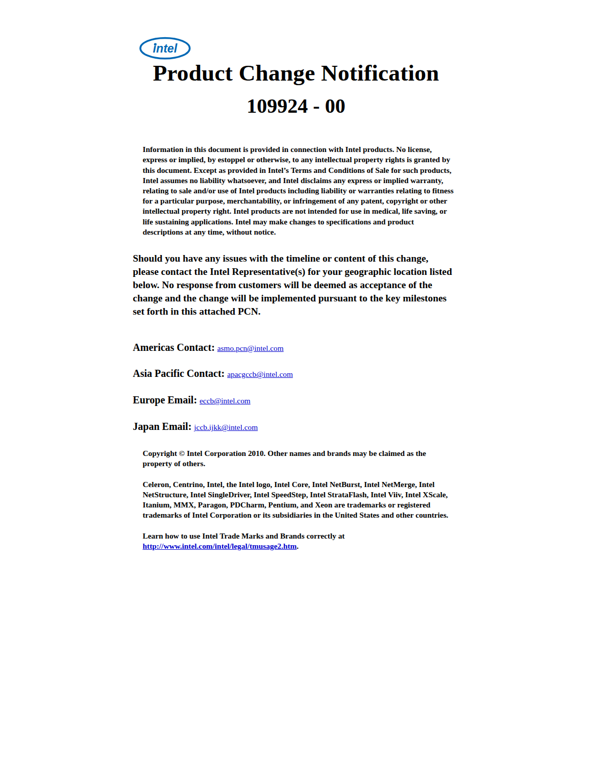intel
Product Change Notification
109924 - 00
Information in this document is provided in connection with Intel products. No license, express or implied, by estoppel or otherwise, to any intellectual property rights is granted by this document. Except as provided in Intel’s Terms and Conditions of Sale for such products, Intel assumes no liability whatsoever, and Intel disclaims any express or implied warranty, relating to sale and/or use of Intel products including liability or warranties relating to fitness for a particular purpose, merchantability, or infringement of any patent, copyright or other intellectual property right. Intel products are not intended for use in medical, life saving, or life sustaining applications. Intel may make changes to specifications and product descriptions at any time, without notice.
Should you have any issues with the timeline or content of this change, please contact the Intel Representative(s) for your geographic location listed below. No response from customers will be deemed as acceptance of the change and the change will be implemented pursuant to the key milestones set forth in this attached PCN.
Americas Contact: asmo.pcn@intel.com
Asia Pacific Contact: apacgccb@intel.com
Europe Email: eccb@intel.com
Japan Email: jccb.ijkk@intel.com
Copyright © Intel Corporation 2010. Other names and brands may be claimed as the property of others.
Celeron, Centrino, Intel, the Intel logo, Intel Core, Intel NetBurst, Intel NetMerge, Intel NetStructure, Intel SingleDriver, Intel SpeedStep, Intel StrataFlash, Intel Viiv, Intel XScale, Itanium, MMX, Paragon, PDCharm, Pentium, and Xeon are trademarks or registered trademarks of Intel Corporation or its subsidiaries in the United States and other countries.
Learn how to use Intel Trade Marks and Brands correctly at http://www.intel.com/intel/legal/tmusage2.htm.